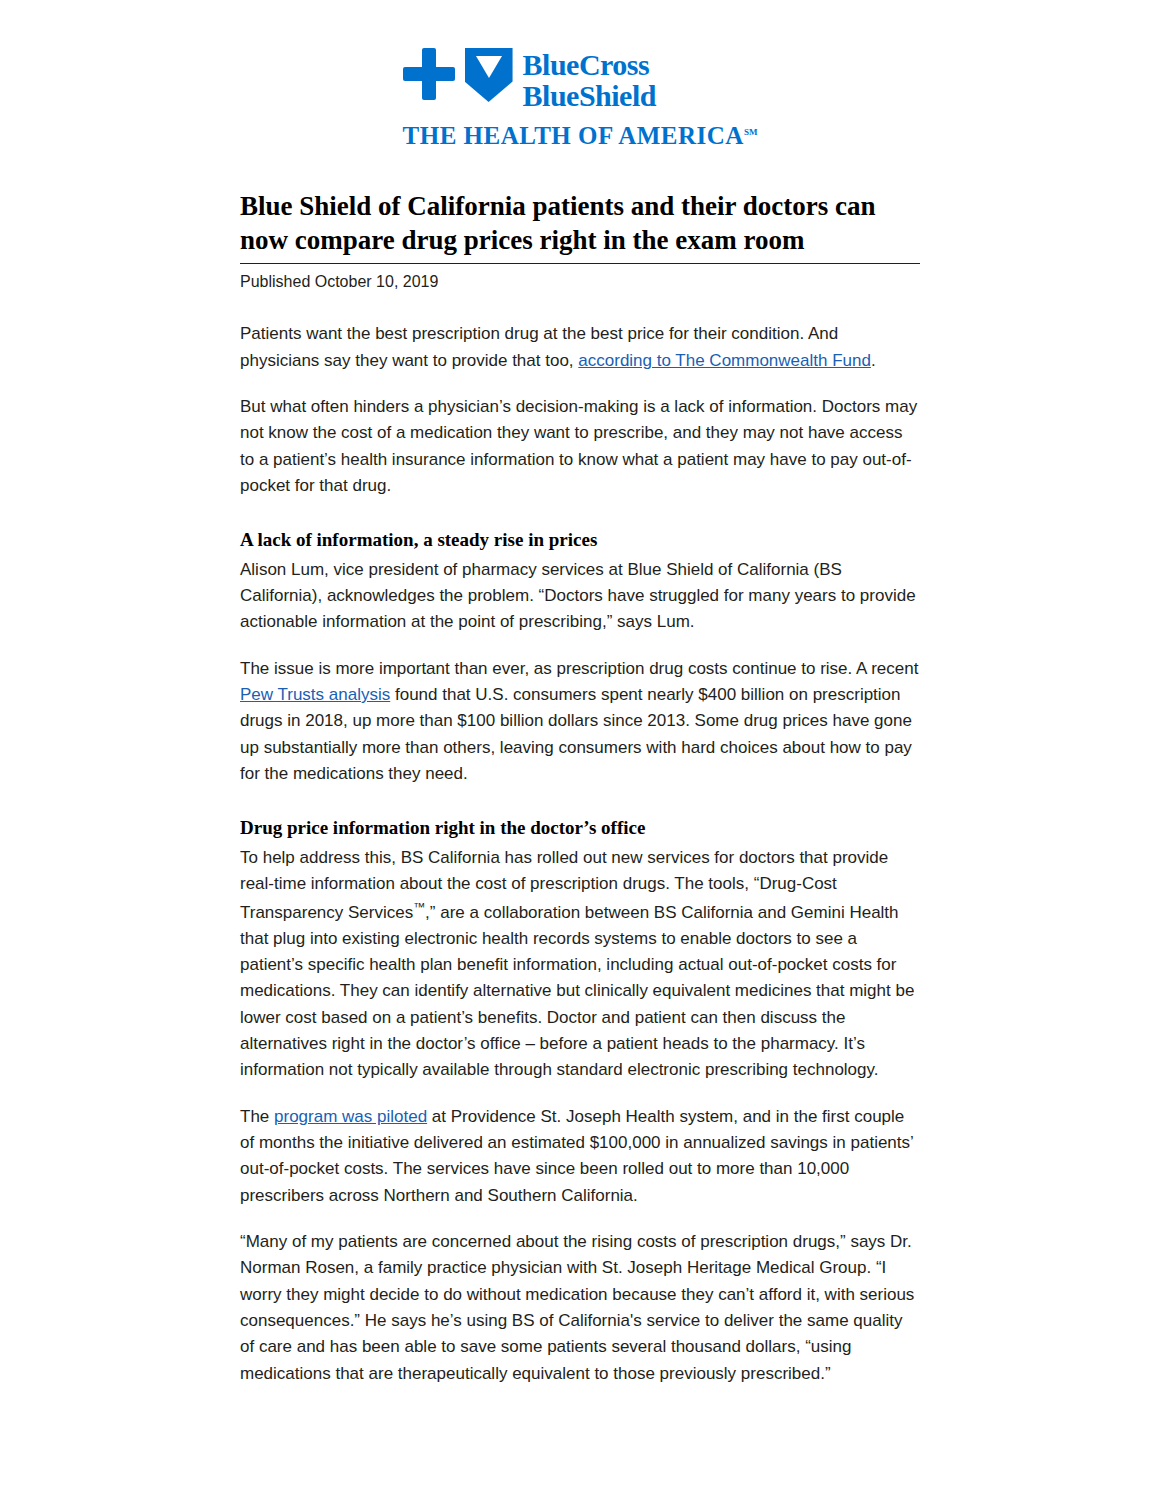BlueCross
BlueShield
THE HEALTH OF AMERICASM
Blue Shield of California patients and their doctors can now compare drug prices right in the exam room
Published October 10, 2019
Patients want the best prescription drug at the best price for their condition. And physicians say they want to provide that too, according to The Commonwealth Fund.
But what often hinders a physician’s decision-making is a lack of information. Doctors may not know the cost of a medication they want to prescribe, and they may not have access to a patient’s health insurance information to know what a patient may have to pay out-of-pocket for that drug.
A lack of information, a steady rise in prices
Alison Lum, vice president of pharmacy services at Blue Shield of California (BS California), acknowledges the problem. “Doctors have struggled for many years to provide actionable information at the point of prescribing,” says Lum.
The issue is more important than ever, as prescription drug costs continue to rise. A recent Pew Trusts analysis found that U.S. consumers spent nearly $400 billion on prescription drugs in 2018, up more than $100 billion dollars since 2013. Some drug prices have gone up substantially more than others, leaving consumers with hard choices about how to pay for the medications they need.
Drug price information right in the doctor’s office
To help address this, BS California has rolled out new services for doctors that provide real-time information about the cost of prescription drugs. The tools, “Drug-Cost Transparency Services™,” are a collaboration between BS California and Gemini Health that plug into existing electronic health records systems to enable doctors to see a patient’s specific health plan benefit information, including actual out-of-pocket costs for medications. They can identify alternative but clinically equivalent medicines that might be lower cost based on a patient’s benefits. Doctor and patient can then discuss the alternatives right in the doctor’s office – before a patient heads to the pharmacy. It’s information not typically available through standard electronic prescribing technology.
The program was piloted at Providence St. Joseph Health system, and in the first couple of months the initiative delivered an estimated $100,000 in annualized savings in patients’ out-of-pocket costs. The services have since been rolled out to more than 10,000 prescribers across Northern and Southern California.
“Many of my patients are concerned about the rising costs of prescription drugs,” says Dr. Norman Rosen, a family practice physician with St. Joseph Heritage Medical Group. “I worry they might decide to do without medication because they can’t afford it, with serious consequences.” He says he’s using BS of California's service to deliver the same quality of care and has been able to save some patients several thousand dollars, “using medications that are therapeutically equivalent to those previously prescribed.”